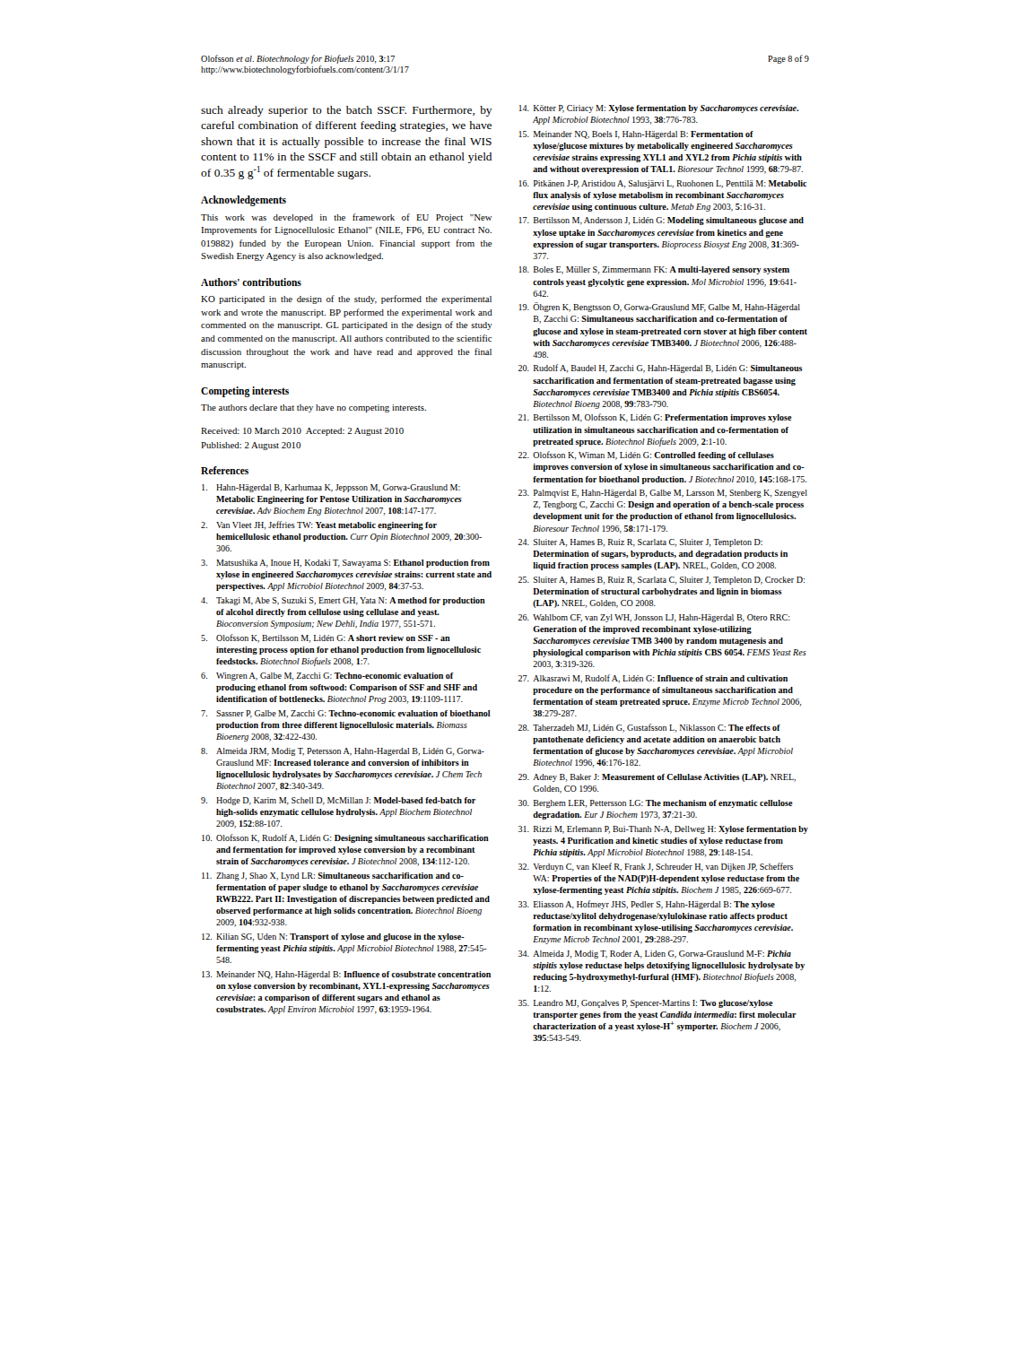Olofsson et al. Biotechnology for Biofuels 2010, 3:17
http://www.biotechnologyforbiofuels.com/content/3/1/17
Page 8 of 9
such already superior to the batch SSCF. Furthermore, by careful combination of different feeding strategies, we have shown that it is actually possible to increase the final WIS content to 11% in the SSCF and still obtain an ethanol yield of 0.35 g g-1 of fermentable sugars.
Acknowledgements
This work was developed in the framework of EU Project "New Improvements for Lignocellulosic Ethanol" (NILE, FP6, EU contract No. 019882) funded by the European Union. Financial support from the Swedish Energy Agency is also acknowledged.
Authors' contributions
KO participated in the design of the study, performed the experimental work and wrote the manuscript. BP performed the experimental work and commented on the manuscript. GL participated in the design of the study and commented on the manuscript. All authors contributed to the scientific discussion throughout the work and have read and approved the final manuscript.
Competing interests
The authors declare that they have no competing interests.
Received: 10 March 2010 Accepted: 2 August 2010
Published: 2 August 2010
References
Hahn-Hägerdal B, Karhumaa K, Jeppsson M, Gorwa-Grauslund M: Metabolic Engineering for Pentose Utilization in Saccharomyces cerevisiae. Adv Biochem Eng Biotechnol 2007, 108:147-177.
Van Vleet JH, Jeffries TW: Yeast metabolic engineering for hemicellulosic ethanol production. Curr Opin Biotechnol 2009, 20:300-306.
Matsushika A, Inoue H, Kodaki T, Sawayama S: Ethanol production from xylose in engineered Saccharomyces cerevisiae strains: current state and perspectives. Appl Microbiol Biotechnol 2009, 84:37-53.
Takagi M, Abe S, Suzuki S, Emert GH, Yata N: A method for production of alcohol directly from cellulose using cellulase and yeast. Bioconversion Symposium; New Dehli, India 1977, 551-571.
Olofsson K, Bertilsson M, Lidén G: A short review on SSF - an interesting process option for ethanol production from lignocellulosic feedstocks. Biotechnol Biofuels 2008, 1:7.
Wingren A, Galbe M, Zacchi G: Techno-economic evaluation of producing ethanol from softwood: Comparison of SSF and SHF and identification of bottlenecks. Biotechnol Prog 2003, 19:1109-1117.
Sassner P, Galbe M, Zacchi G: Techno-economic evaluation of bioethanol production from three different lignocellulosic materials. Biomass Bioenerg 2008, 32:422-430.
Almeida JRM, Modig T, Petersson A, Hahn-Hagerdal B, Lidén G, Gorwa-Grauslund MF: Increased tolerance and conversion of inhibitors in lignocellulosic hydrolysates by Saccharomyces cerevisiae. J Chem Tech Biotechnol 2007, 82:340-349.
Hodge D, Karim M, Schell D, McMillan J: Model-based fed-batch for high-solids enzymatic cellulose hydrolysis. Appl Biochem Biotechnol 2009, 152:88-107.
Olofsson K, Rudolf A, Lidén G: Designing simultaneous saccharification and fermentation for improved xylose conversion by a recombinant strain of Saccharomyces cerevisiae. J Biotechnol 2008, 134:112-120.
Zhang J, Shao X, Lynd LR: Simultaneous saccharification and co-fermentation of paper sludge to ethanol by Saccharomyces cerevisiae RWB222. Part II: Investigation of discrepancies between predicted and observed performance at high solids concentration. Biotechnol Bioeng 2009, 104:932-938.
Kilian SG, Uden N: Transport of xylose and glucose in the xylose-fermenting yeast Pichia stipitis. Appl Microbiol Biotechnol 1988, 27:545-548.
Meinander NQ, Hahn-Hägerdal B: Influence of cosubstrate concentration on xylose conversion by recombinant, XYL1-expressing Saccharomyces cerevisiae: a comparison of different sugars and ethanol as cosubstrates. Appl Environ Microbiol 1997, 63:1959-1964.
Kötter P, Ciriacy M: Xylose fermentation by Saccharomyces cerevisiae. Appl Microbiol Biotechnol 1993, 38:776-783.
Meinander NQ, Boels I, Hahn-Hägerdal B: Fermentation of xylose/glucose mixtures by metabolically engineered Saccharomyces cerevisiae strains expressing XYL1 and XYL2 from Pichia stipitis with and without overexpression of TAL1. Bioresour Technol 1999, 68:79-87.
Pitkänen J-P, Aristidou A, Salusjärvi L, Ruohonen L, Penttilä M: Metabolic flux analysis of xylose metabolism in recombinant Saccharomyces cerevisiae using continuous culture. Metab Eng 2003, 5:16-31.
Bertilsson M, Andersson J, Lidén G: Modeling simultaneous glucose and xylose uptake in Saccharomyces cerevisiae from kinetics and gene expression of sugar transporters. Bioprocess Biosyst Eng 2008, 31:369-377.
Boles E, Müller S, Zimmermann FK: A multi-layered sensory system controls yeast glycolytic gene expression. Mol Microbiol 1996, 19:641-642.
Öhgren K, Bengtsson O, Gorwa-Grauslund MF, Galbe M, Hahn-Hägerdal B, Zacchi G: Simultaneous saccharification and co-fermentation of glucose and xylose in steam-pretreated corn stover at high fiber content with Saccharomyces cerevisiae TMB3400. J Biotechnol 2006, 126:488-498.
Rudolf A, Baudel H, Zacchi G, Hahn-Hägerdal B, Lidén G: Simultaneous saccharification and fermentation of steam-pretreated bagasse using Saccharomyces cerevisiae TMB3400 and Pichia stipitis CBS6054. Biotechnol Bioeng 2008, 99:783-790.
Bertilsson M, Olofsson K, Lidén G: Prefermentation improves xylose utilization in simultaneous saccharification and co-fermentation of pretreated spruce. Biotechnol Biofuels 2009, 2:1-10.
Olofsson K, Wiman M, Lidén G: Controlled feeding of cellulases improves conversion of xylose in simultaneous saccharification and co-fermentation for bioethanol production. J Biotechnol 2010, 145:168-175.
Palmqvist E, Hahn-Hägerdal B, Galbe M, Larsson M, Stenberg K, Szengyel Z, Tengborg C, Zacchi G: Design and operation of a bench-scale process development unit for the production of ethanol from lignocellulosics. Bioresour Technol 1996, 58:171-179.
Sluiter A, Hames B, Ruiz R, Scarlata C, Sluiter J, Templeton D: Determination of sugars, byproducts, and degradation products in liquid fraction process samples (LAP). NREL, Golden, CO 2008.
Sluiter A, Hames B, Ruiz R, Scarlata C, Sluiter J, Templeton D, Crocker D: Determination of structural carbohydrates and lignin in biomass (LAP). NREL, Golden, CO 2008.
Wahlbom CF, van Zyl WH, Jonsson LJ, Hahn-Hägerdal B, Otero RRC: Generation of the improved recombinant xylose-utilizing Saccharomyces cerevisiae TMB 3400 by random mutagenesis and physiological comparison with Pichia stipitis CBS 6054. FEMS Yeast Res 2003, 3:319-326.
Alkasrawi M, Rudolf A, Lidén G: Influence of strain and cultivation procedure on the performance of simultaneous saccharification and fermentation of steam pretreated spruce. Enzyme Microb Technol 2006, 38:279-287.
Taherzadeh MJ, Lidén G, Gustafsson L, Niklasson C: The effects of pantothenate deficiency and acetate addition on anaerobic batch fermentation of glucose by Saccharomyces cerevisiae. Appl Microbiol Biotechnol 1996, 46:176-182.
Adney B, Baker J: Measurement of Cellulase Activities (LAP). NREL, Golden, CO 1996.
Berghem LER, Pettersson LG: The mechanism of enzymatic cellulose degradation. Eur J Biochem 1973, 37:21-30.
Rizzi M, Erlemann P, Bui-Thanh N-A, Dellweg H: Xylose fermentation by yeasts. 4 Purification and kinetic studies of xylose reductase from Pichia stipitis. Appl Microbiol Biotechnol 1988, 29:148-154.
Verduyn C, van Kleef R, Frank J, Schreuder H, van Dijken JP, Scheffers WA: Properties of the NAD(P)H-dependent xylose reductase from the xylose-fermenting yeast Pichia stipitis. Biochem J 1985, 226:669-677.
Eliasson A, Hofmeyr JHS, Pedler S, Hahn-Hägerdal B: The xylose reductase/xylitol dehydrogenase/xylulokinase ratio affects product formation in recombinant xylose-utilising Saccharomyces cerevisiae. Enzyme Microb Technol 2001, 29:288-297.
Almeida J, Modig T, Roder A, Liden G, Gorwa-Grauslund M-F: Pichia stipitis xylose reductase helps detoxifying lignocellulosic hydrolysate by reducing 5-hydroxymethyl-furfural (HMF). Biotechnol Biofuels 2008, 1:12.
Leandro MJ, Gonçalves P, Spencer-Martins I: Two glucose/xylose transporter genes from the yeast Candida intermedia: first molecular characterization of a yeast xylose-H+ symporter. Biochem J 2006, 395:543-549.